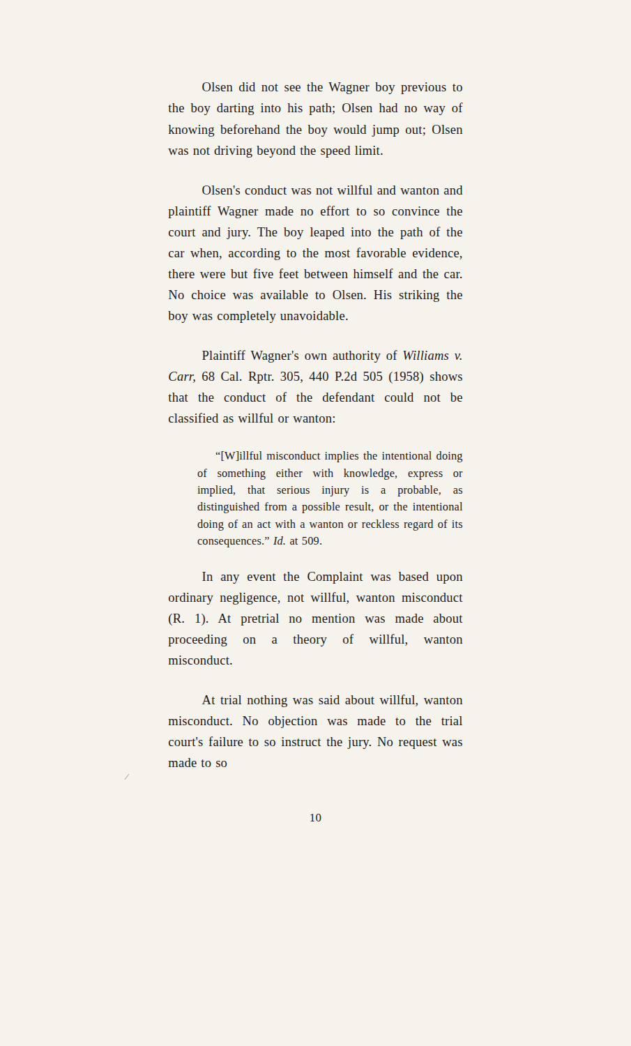Olsen did not see the Wagner boy previous to the boy darting into his path; Olsen had no way of knowing beforehand the boy would jump out; Olsen was not driving beyond the speed limit.
Olsen's conduct was not willful and wanton and plaintiff Wagner made no effort to so convince the court and jury. The boy leaped into the path of the car when, according to the most favorable evidence, there were but five feet between himself and the car. No choice was available to Olsen. His striking the boy was completely unavoidable.
Plaintiff Wagner's own authority of Williams v. Carr, 68 Cal. Rptr. 305, 440 P.2d 505 (1958) shows that the conduct of the defendant could not be classified as willful or wanton:
“[W]illful misconduct implies the intentional doing of something either with knowledge, express or implied, that serious injury is a probable, as distinguished from a possible result, or the intentional doing of an act with a wanton or reckless regard of its consequences.” Id. at 509.
In any event the Complaint was based upon ordinary negligence, not willful, wanton misconduct (R. 1). At pretrial no mention was made about proceeding on a theory of willful, wanton misconduct.
At trial nothing was said about willful, wanton misconduct. No objection was made to the trial court's failure to so instruct the jury. No request was made to so
⁄
10